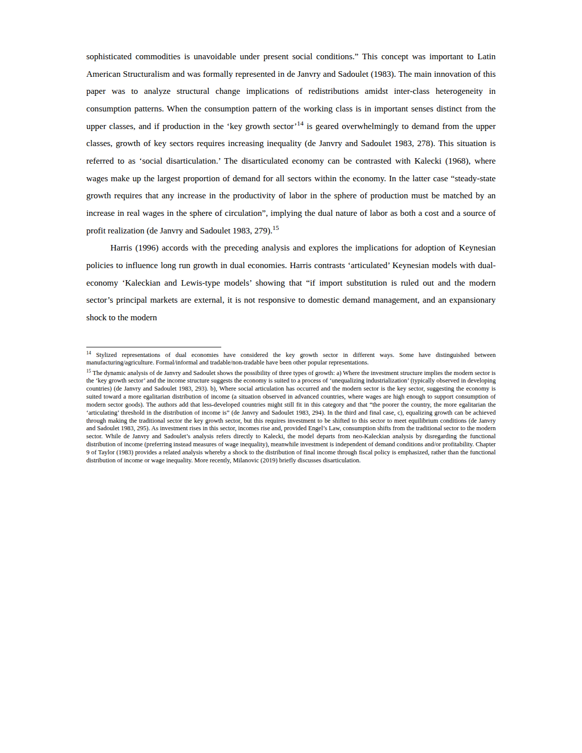sophisticated commodities is unavoidable under present social conditions.” This concept was important to Latin American Structuralism and was formally represented in de Janvry and Sadoulet (1983). The main innovation of this paper was to analyze structural change implications of redistributions amidst inter-class heterogeneity in consumption patterns. When the consumption pattern of the working class is in important senses distinct from the upper classes, and if production in the ‘key growth sector’14 is geared overwhelmingly to demand from the upper classes, growth of key sectors requires increasing inequality (de Janvry and Sadoulet 1983, 278). This situation is referred to as ‘social disarticulation.’ The disarticulated economy can be contrasted with Kalecki (1968), where wages make up the largest proportion of demand for all sectors within the economy. In the latter case “steady-state growth requires that any increase in the productivity of labor in the sphere of production must be matched by an increase in real wages in the sphere of circulation”, implying the dual nature of labor as both a cost and a source of profit realization (de Janvry and Sadoulet 1983, 279).15
Harris (1996) accords with the preceding analysis and explores the implications for adoption of Keynesian policies to influence long run growth in dual economies. Harris contrasts ‘articulated’ Keynesian models with dual-economy ‘Kaleckian and Lewis-type models’ showing that “if import substitution is ruled out and the modern sector’s principal markets are external, it is not responsive to domestic demand management, and an expansionary shock to the modern
14 Stylized representations of dual economies have considered the key growth sector in different ways. Some have distinguished between manufacturing/agriculture. Formal/informal and tradable/non-tradable have been other popular representations.
15 The dynamic analysis of de Janvry and Sadoulet shows the possibility of three types of growth: a) Where the investment structure implies the modern sector is the ‘key growth sector’ and the income structure suggests the economy is suited to a process of ‘unequalizing industrialization’ (typically observed in developing countries) (de Janvry and Sadoulet 1983, 293). b), Where social articulation has occurred and the modern sector is the key sector, suggesting the economy is suited toward a more egalitarian distribution of income (a situation observed in advanced countries, where wages are high enough to support consumption of modern sector goods). The authors add that less-developed countries might still fit in this category and that “the poorer the country, the more egalitarian the ‘articulating’ threshold in the distribution of income is” (de Janvry and Sadoulet 1983, 294). In the third and final case, c), equalizing growth can be achieved through making the traditional sector the key growth sector, but this requires investment to be shifted to this sector to meet equilibrium conditions (de Janvry and Sadoulet 1983, 295). As investment rises in this sector, incomes rise and, provided Engel’s Law, consumption shifts from the traditional sector to the modern sector. While de Janvry and Sadoulet’s analysis refers directly to Kalecki, the model departs from neo-Kaleckian analysis by disregarding the functional distribution of income (preferring instead measures of wage inequality), meanwhile investment is independent of demand conditions and/or profitability. Chapter 9 of Taylor (1983) provides a related analysis whereby a shock to the distribution of final income through fiscal policy is emphasized, rather than the functional distribution of income or wage inequality. More recently, Milanovic (2019) briefly discusses disarticulation.